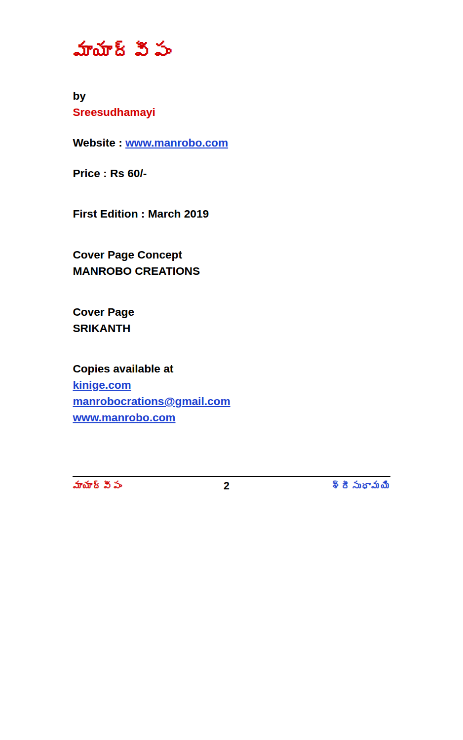మాయాద్వీపం
by
Sreesudhamayi
Website : www.manrobo.com
Price : Rs 60/-
First Edition : March 2019
Cover Page Concept
MANROBO CREATIONS
Cover Page
SRIKANTH
Copies available at
kinige.com
manrobocrations@gmail.com
www.manrobo.com
మాయాద్వీపం 2 శ్రీసుధామయి